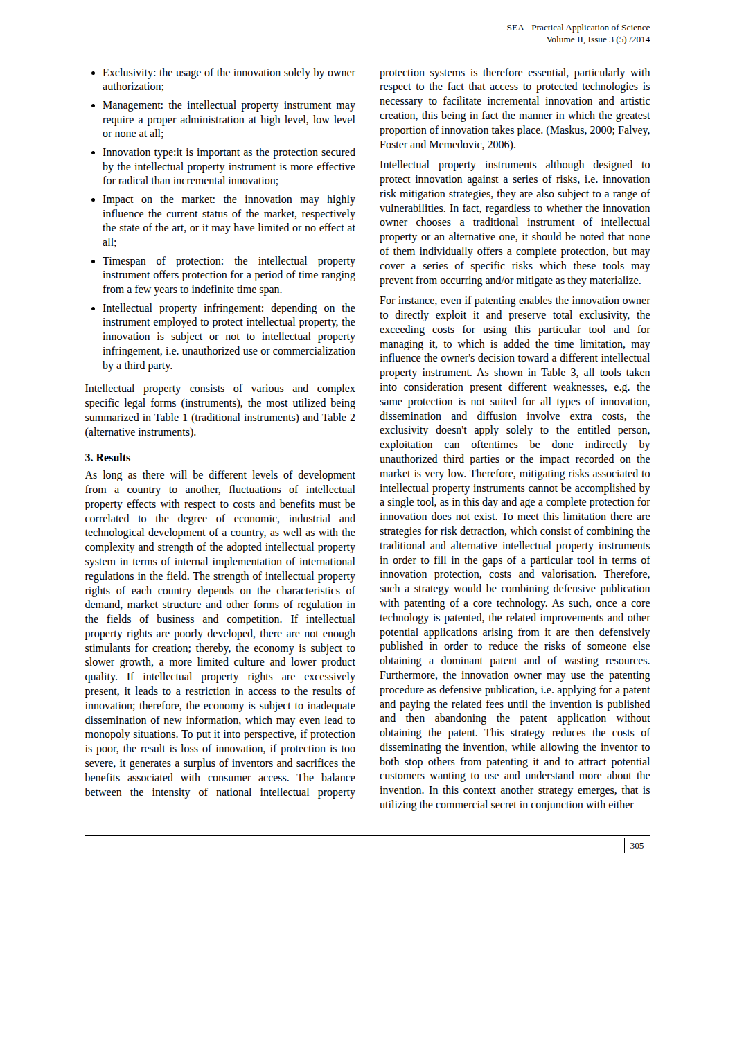SEA - Practical Application of Science
Volume II, Issue 3 (5) /2014
Exclusivity: the usage of the innovation solely by owner authorization;
Management: the intellectual property instrument may require a proper administration at high level, low level or none at all;
Innovation type:it is important as the protection secured by the intellectual property instrument is more effective for radical than incremental innovation;
Impact on the market: the innovation may highly influence the current status of the market, respectively the state of the art, or it may have limited or no effect at all;
Timespan of protection: the intellectual property instrument offers protection for a period of time ranging from a few years to indefinite time span.
Intellectual property infringement: depending on the instrument employed to protect intellectual property, the innovation is subject or not to intellectual property infringement, i.e. unauthorized use or commercialization by a third party.
Intellectual property consists of various and complex specific legal forms (instruments), the most utilized being summarized in Table 1 (traditional instruments) and Table 2 (alternative instruments).
3. Results
As long as there will be different levels of development from a country to another, fluctuations of intellectual property effects with respect to costs and benefits must be correlated to the degree of economic, industrial and technological development of a country, as well as with the complexity and strength of the adopted intellectual property system in terms of internal implementation of international regulations in the field. The strength of intellectual property rights of each country depends on the characteristics of demand, market structure and other forms of regulation in the fields of business and competition. If intellectual property rights are poorly developed, there are not enough stimulants for creation; thereby, the economy is subject to slower growth, a more limited culture and lower product quality. If intellectual property rights are excessively present, it leads to a restriction in access to the results of innovation; therefore, the economy is subject to inadequate dissemination of new information, which may even lead to monopoly situations. To put it into perspective, if protection is poor, the result is loss of innovation, if protection is too severe, it generates a surplus of inventors and sacrifices the benefits associated with consumer access. The balance between the intensity of national intellectual property protection systems is therefore essential, particularly with respect to the fact that access to protected technologies is necessary to facilitate incremental innovation and artistic creation, this being in fact the manner in which the greatest proportion of innovation takes place. (Maskus, 2000; Falvey, Foster and Memedovic, 2006).
Intellectual property instruments although designed to protect innovation against a series of risks, i.e. innovation risk mitigation strategies, they are also subject to a range of vulnerabilities. In fact, regardless to whether the innovation owner chooses a traditional instrument of intellectual property or an alternative one, it should be noted that none of them individually offers a complete protection, but may cover a series of specific risks which these tools may prevent from occurring and/or mitigate as they materialize.
For instance, even if patenting enables the innovation owner to directly exploit it and preserve total exclusivity, the exceeding costs for using this particular tool and for managing it, to which is added the time limitation, may influence the owner's decision toward a different intellectual property instrument. As shown in Table 3, all tools taken into consideration present different weaknesses, e.g. the same protection is not suited for all types of innovation, dissemination and diffusion involve extra costs, the exclusivity doesn't apply solely to the entitled person, exploitation can oftentimes be done indirectly by unauthorized third parties or the impact recorded on the market is very low. Therefore, mitigating risks associated to intellectual property instruments cannot be accomplished by a single tool, as in this day and age a complete protection for innovation does not exist. To meet this limitation there are strategies for risk detraction, which consist of combining the traditional and alternative intellectual property instruments in order to fill in the gaps of a particular tool in terms of innovation protection, costs and valorisation. Therefore, such a strategy would be combining defensive publication with patenting of a core technology. As such, once a core technology is patented, the related improvements and other potential applications arising from it are then defensively published in order to reduce the risks of someone else obtaining a dominant patent and of wasting resources. Furthermore, the innovation owner may use the patenting procedure as defensive publication, i.e. applying for a patent and paying the related fees until the invention is published and then abandoning the patent application without obtaining the patent. This strategy reduces the costs of disseminating the invention, while allowing the inventor to both stop others from patenting it and to attract potential customers wanting to use and understand more about the invention. In this context another strategy emerges, that is utilizing the commercial secret in conjunction with either
305